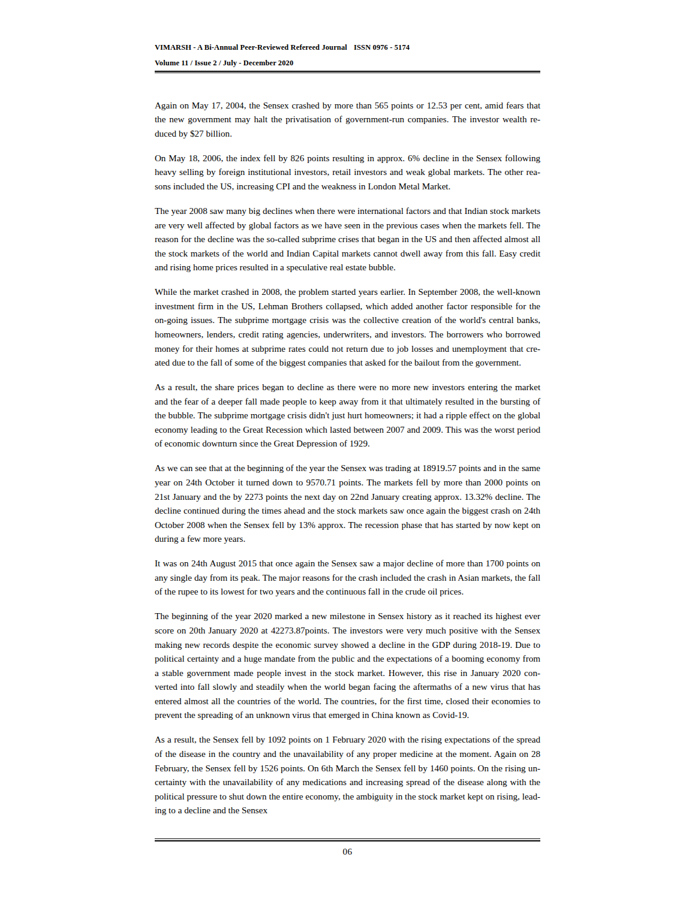VIMARSH - A Bi-Annual Peer-Reviewed Refereed Journal ISSN 0976 - 5174 Volume 11 / Issue 2 / July - December 2020
Again on May 17, 2004, the Sensex crashed by more than 565 points or 12.53 per cent, amid fears that the new government may halt the privatisation of government-run companies. The investor wealth reduced by $27 billion.
On May 18, 2006, the index fell by 826 points resulting in approx. 6% decline in the Sensex following heavy selling by foreign institutional investors, retail investors and weak global markets. The other reasons included the US, increasing CPI and the weakness in London Metal Market.
The year 2008 saw many big declines when there were international factors and that Indian stock markets are very well affected by global factors as we have seen in the previous cases when the markets fell. The reason for the decline was the so-called subprime crises that began in the US and then affected almost all the stock markets of the world and Indian Capital markets cannot dwell away from this fall. Easy credit and rising home prices resulted in a speculative real estate bubble.
While the market crashed in 2008, the problem started years earlier. In September 2008, the well-known investment firm in the US, Lehman Brothers collapsed, which added another factor responsible for the on-going issues. The subprime mortgage crisis was the collective creation of the world's central banks, homeowners, lenders, credit rating agencies, underwriters, and investors. The borrowers who borrowed money for their homes at subprime rates could not return due to job losses and unemployment that created due to the fall of some of the biggest companies that asked for the bailout from the government.
As a result, the share prices began to decline as there were no more new investors entering the market and the fear of a deeper fall made people to keep away from it that ultimately resulted in the bursting of the bubble. The subprime mortgage crisis didn't just hurt homeowners; it had a ripple effect on the global economy leading to the Great Recession which lasted between 2007 and 2009. This was the worst period of economic downturn since the Great Depression of 1929.
As we can see that at the beginning of the year the Sensex was trading at 18919.57 points and in the same year on 24th October it turned down to 9570.71 points. The markets fell by more than 2000 points on 21st January and the by 2273 points the next day on 22nd January creating approx. 13.32% decline. The decline continued during the times ahead and the stock markets saw once again the biggest crash on 24th October 2008 when the Sensex fell by 13% approx. The recession phase that has started by now kept on during a few more years.
It was on 24th August 2015 that once again the Sensex saw a major decline of more than 1700 points on any single day from its peak. The major reasons for the crash included the crash in Asian markets, the fall of the rupee to its lowest for two years and the continuous fall in the crude oil prices.
The beginning of the year 2020 marked a new milestone in Sensex history as it reached its highest ever score on 20th January 2020 at 42273.87points. The investors were very much positive with the Sensex making new records despite the economic survey showed a decline in the GDP during 2018-19. Due to political certainty and a huge mandate from the public and the expectations of a booming economy from a stable government made people invest in the stock market. However, this rise in January 2020 converted into fall slowly and steadily when the world began facing the aftermaths of a new virus that has entered almost all the countries of the world. The countries, for the first time, closed their economies to prevent the spreading of an unknown virus that emerged in China known as Covid-19.
As a result, the Sensex fell by 1092 points on 1 February 2020 with the rising expectations of the spread of the disease in the country and the unavailability of any proper medicine at the moment. Again on 28 February, the Sensex fell by 1526 points. On 6th March the Sensex fell by 1460 points. On the rising uncertainty with the unavailability of any medications and increasing spread of the disease along with the political pressure to shut down the entire economy, the ambiguity in the stock market kept on rising, leading to a decline and the Sensex
06